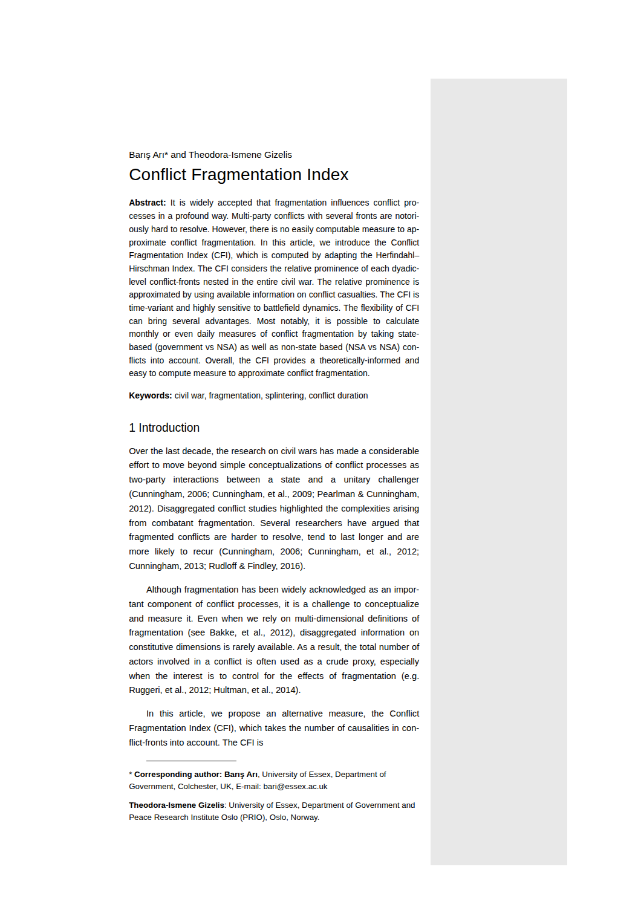Barış Arı* and Theodora-Ismene Gizelis
Conflict Fragmentation Index
Abstract: It is widely accepted that fragmentation influences conflict processes in a profound way. Multi-party conflicts with several fronts are notoriously hard to resolve. However, there is no easily computable measure to approximate conflict fragmentation. In this article, we introduce the Conflict Fragmentation Index (CFI), which is computed by adapting the Herfindahl–Hirschman Index. The CFI considers the relative prominence of each dyadic-level conflict-fronts nested in the entire civil war. The relative prominence is approximated by using available information on conflict casualties. The CFI is time-variant and highly sensitive to battlefield dynamics. The flexibility of CFI can bring several advantages. Most notably, it is possible to calculate monthly or even daily measures of conflict fragmentation by taking state-based (government vs NSA) as well as non-state based (NSA vs NSA) conflicts into account. Overall, the CFI provides a theoretically-informed and easy to compute measure to approximate conflict fragmentation.
Keywords: civil war, fragmentation, splintering, conflict duration
1 Introduction
Over the last decade, the research on civil wars has made a considerable effort to move beyond simple conceptualizations of conflict processes as two-party interactions between a state and a unitary challenger (Cunningham, 2006; Cunningham, et al., 2009; Pearlman & Cunningham, 2012). Disaggregated conflict studies highlighted the complexities arising from combatant fragmentation. Several researchers have argued that fragmented conflicts are harder to resolve, tend to last longer and are more likely to recur (Cunningham, 2006; Cunningham, et al., 2012; Cunningham, 2013; Rudloff & Findley, 2016).
Although fragmentation has been widely acknowledged as an important component of conflict processes, it is a challenge to conceptualize and measure it. Even when we rely on multi-dimensional definitions of fragmentation (see Bakke, et al., 2012), disaggregated information on constitutive dimensions is rarely available. As a result, the total number of actors involved in a conflict is often used as a crude proxy, especially when the interest is to control for the effects of fragmentation (e.g. Ruggeri, et al., 2012; Hultman, et al., 2014).
In this article, we propose an alternative measure, the Conflict Fragmentation Index (CFI), which takes the number of causalities in conflict-fronts into account. The CFI is
* Corresponding author: Barış Arı, University of Essex, Department of Government, Colchester, UK, E-mail: bari@essex.ac.uk
Theodora-Ismene Gizelis: University of Essex, Department of Government and Peace Research Institute Oslo (PRIO), Oslo, Norway.